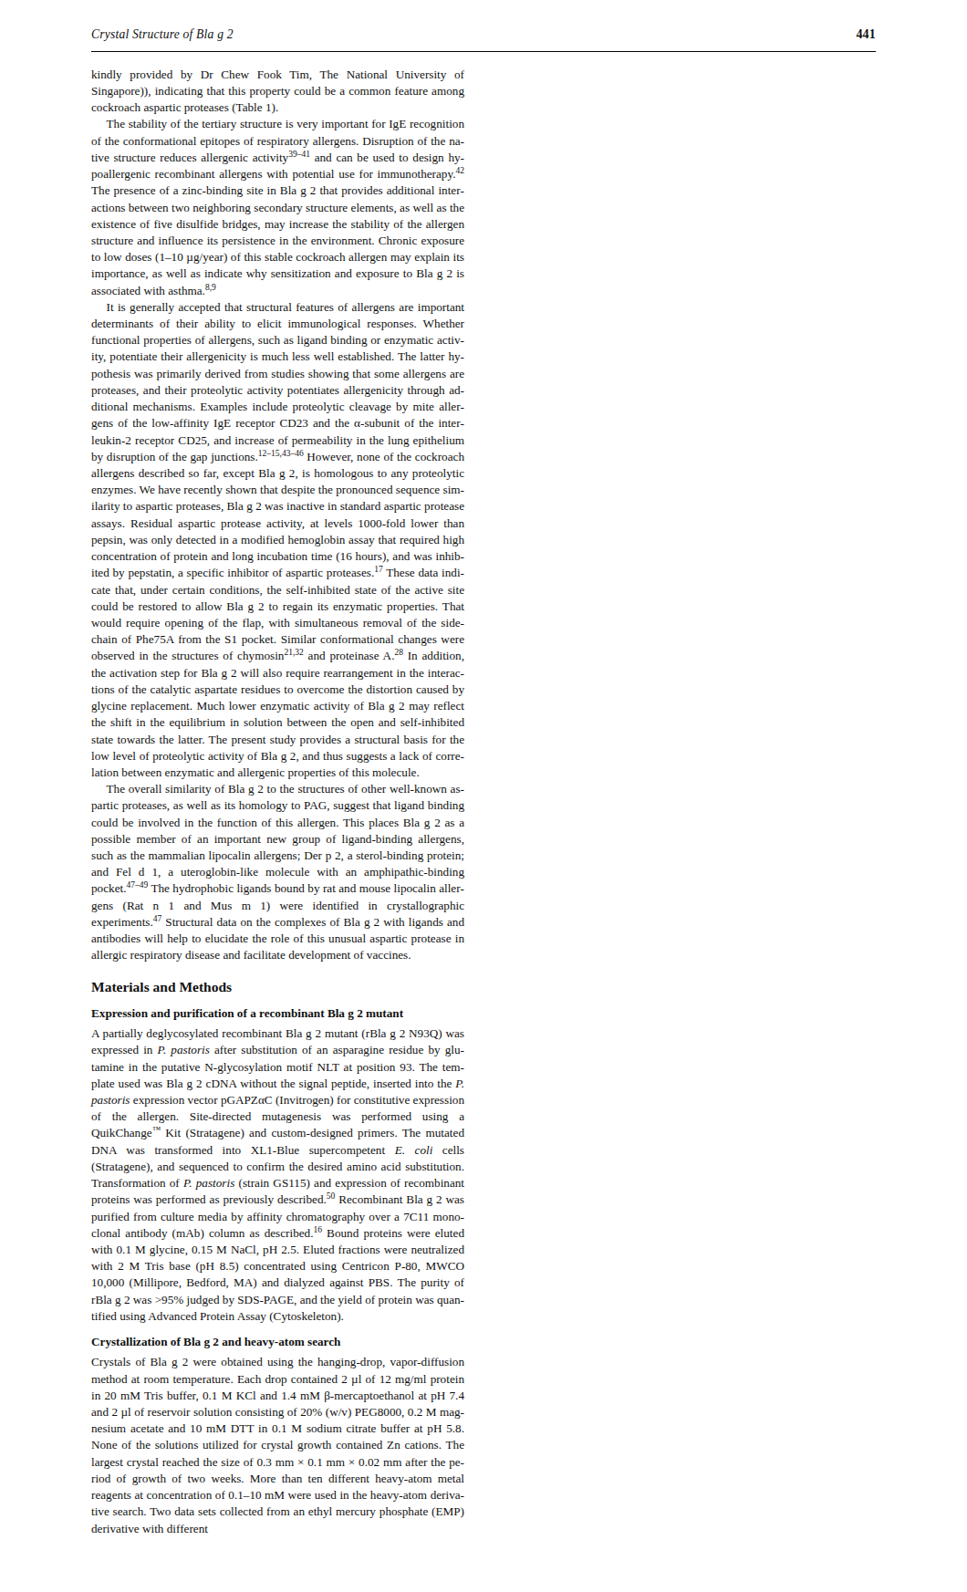Crystal Structure of Bla g 2 441
kindly provided by Dr Chew Fook Tim, The National University of Singapore)), indicating that this property could be a common feature among cockroach aspartic proteases (Table 1).
The stability of the tertiary structure is very important for IgE recognition of the conformational epitopes of respiratory allergens. Disruption of the native structure reduces allergenic activity39–41 and can be used to design hypoallergenic recombinant allergens with potential use for immunotherapy.42 The presence of a zinc-binding site in Bla g 2 that provides additional interactions between two neighboring secondary structure elements, as well as the existence of five disulfide bridges, may increase the stability of the allergen structure and influence its persistence in the environment. Chronic exposure to low doses (1–10 µg/year) of this stable cockroach allergen may explain its importance, as well as indicate why sensitization and exposure to Bla g 2 is associated with asthma.8,9
It is generally accepted that structural features of allergens are important determinants of their ability to elicit immunological responses. Whether functional properties of allergens, such as ligand binding or enzymatic activity, potentiate their allergenicity is much less well established. The latter hypothesis was primarily derived from studies showing that some allergens are proteases, and their proteolytic activity potentiates allergenicity through additional mechanisms. Examples include proteolytic cleavage by mite allergens of the low-affinity IgE receptor CD23 and the α-subunit of the interleukin-2 receptor CD25, and increase of permeability in the lung epithelium by disruption of the gap junctions.12–15,43–46 However, none of the cockroach allergens described so far, except Bla g 2, is homologous to any proteolytic enzymes. We have recently shown that despite the pronounced sequence similarity to aspartic proteases, Bla g 2 was inactive in standard aspartic protease assays. Residual aspartic protease activity, at levels 1000-fold lower than pepsin, was only detected in a modified hemoglobin assay that required high concentration of protein and long incubation time (16 hours), and was inhibited by pepstatin, a specific inhibitor of aspartic proteases.17 These data indicate that, under certain conditions, the self-inhibited state of the active site could be restored to allow Bla g 2 to regain its enzymatic properties. That would require opening of the flap, with simultaneous removal of the side-chain of Phe75A from the S1 pocket. Similar conformational changes were observed in the structures of chymosin21,32 and proteinase A.28 In addition, the activation step for Bla g 2 will also require rearrangement in the interactions of the catalytic aspartate residues to overcome the distortion caused by glycine replacement. Much lower enzymatic activity of Bla g 2 may reflect the shift in the equilibrium in solution between the open and self-inhibited state towards the latter. The present study provides a structural basis for the low level of proteolytic activity of Bla g 2, and thus suggests a lack of correlation between enzymatic and allergenic properties of this molecule.
The overall similarity of Bla g 2 to the structures of other well-known aspartic proteases, as well as its homology to PAG, suggest that ligand binding could be involved in the function of this allergen. This places Bla g 2 as a possible member of an important new group of ligand-binding allergens, such as the mammalian lipocalin allergens; Der p 2, a sterol-binding protein; and Fel d 1, a uteroglobin-like molecule with an amphipathic-binding pocket.47–49 The hydrophobic ligands bound by rat and mouse lipocalin allergens (Rat n 1 and Mus m 1) were identified in crystallographic experiments.47 Structural data on the complexes of Bla g 2 with ligands and antibodies will help to elucidate the role of this unusual aspartic protease in allergic respiratory disease and facilitate development of vaccines.
Materials and Methods
Expression and purification of a recombinant Bla g 2 mutant
A partially deglycosylated recombinant Bla g 2 mutant (rBla g 2 N93Q) was expressed in P. pastoris after substitution of an asparagine residue by glutamine in the putative N-glycosylation motif NLT at position 93. The template used was Bla g 2 cDNA without the signal peptide, inserted into the P. pastoris expression vector pGAPZαC (Invitrogen) for constitutive expression of the allergen. Site-directed mutagenesis was performed using a QuikChange™ Kit (Stratagene) and custom-designed primers. The mutated DNA was transformed into XL1-Blue supercompetent E. coli cells (Stratagene), and sequenced to confirm the desired amino acid substitution. Transformation of P. pastoris (strain GS115) and expression of recombinant proteins was performed as previously described.50 Recombinant Bla g 2 was purified from culture media by affinity chromatography over a 7C11 monoclonal antibody (mAb) column as described.16 Bound proteins were eluted with 0.1 M glycine, 0.15 M NaCl, pH 2.5. Eluted fractions were neutralized with 2 M Tris base (pH 8.5) concentrated using Centricon P-80, MWCO 10,000 (Millipore, Bedford, MA) and dialyzed against PBS. The purity of rBla g 2 was >95% judged by SDS-PAGE, and the yield of protein was quantified using Advanced Protein Assay (Cytoskeleton).
Crystallization of Bla g 2 and heavy-atom search
Crystals of Bla g 2 were obtained using the hanging-drop, vapor-diffusion method at room temperature. Each drop contained 2 µl of 12 mg/ml protein in 20 mM Tris buffer, 0.1 M KCl and 1.4 mM β-mercaptoethanol at pH 7.4 and 2 µl of reservoir solution consisting of 20% (w/v) PEG8000, 0.2 M magnesium acetate and 10 mM DTT in 0.1 M sodium citrate buffer at pH 5.8. None of the solutions utilized for crystal growth contained Zn cations. The largest crystal reached the size of 0.3 mm × 0.1 mm × 0.02 mm after the period of growth of two weeks. More than ten different heavy-atom metal reagents at concentration of 0.1–10 mM were used in the heavy-atom derivative search. Two data sets collected from an ethyl mercury phosphate (EMP) derivative with different